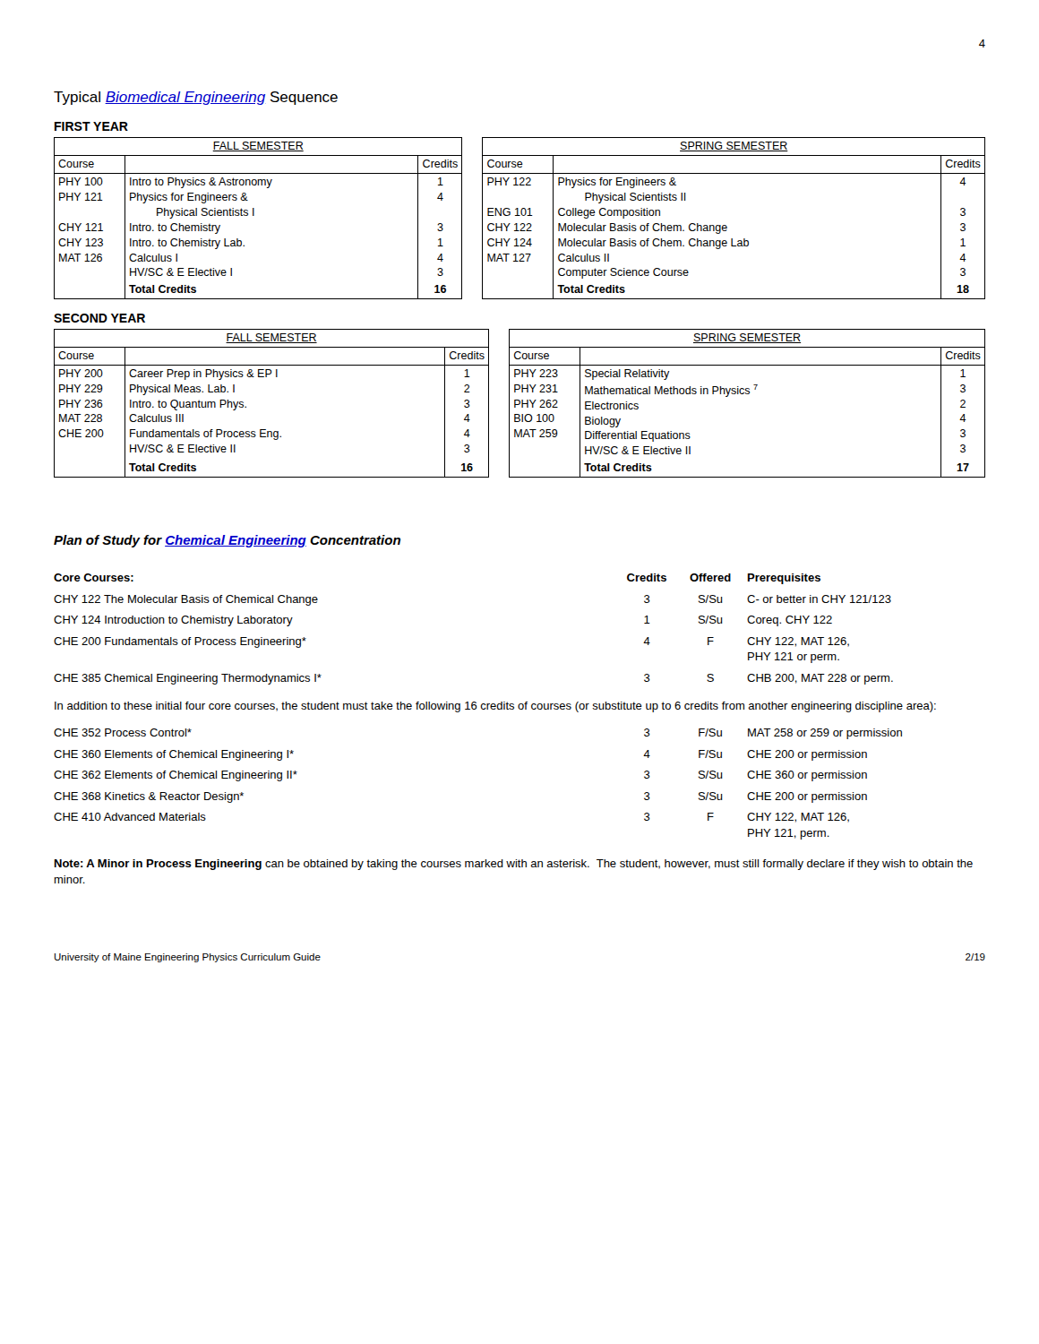4
Typical Biomedical Engineering Sequence
FIRST YEAR
| FALL SEMESTER | | SPRING SEMESTER |
| Course | | Credits | | Course | | Credits |
| PHY 100 PHY 121 CHY 121 CHY 123 MAT 126 | Intro to Physics & Astronomy Physics for Engineers & Physical Scientists I Intro. to Chemistry Intro. to Chemistry Lab. Calculus I HV/SC & E Elective I | 1 4 3 1 4 3 | | PHY 122 ENG 101 CHY 122 CHY 124 MAT 127 | Physics for Engineers & Physical Scientists II College Composition Molecular Basis of Chem. Change Molecular Basis of Chem. Change Lab Calculus II Computer Science Course | 4 3 3 1 4 3 |
| | Total Credits | 16 | | | Total Credits | 18 |
SECOND YEAR
| FALL SEMESTER | | SPRING SEMESTER |
| Course | | Credits | | Course | | Credits |
| PHY 200 PHY 229 PHY 236 MAT 228 CHE 200 | Career Prep in Physics & EP I Physical Meas. Lab. I Intro. to Quantum Phys. Calculus III Fundamentals of Process Eng. HV/SC & E Elective II | 1 2 3 4 4 3 | | PHY 223 PHY 231 PHY 262 BIO 100 MAT 259 | Special Relativity Mathematical Methods in Physics 7 Electronics Biology Differential Equations HV/SC & E Elective II | 1 3 2 4 3 3 |
| | Total Credits | 16 | | | Total Credits | 17 |
Plan of Study for Chemical Engineering Concentration
| Core Courses: | Credits | Offered | Prerequisites |
| CHY 122 The Molecular Basis of Chemical Change | 3 | S/Su | C- or better in CHY 121/123 |
| CHY 124 Introduction to Chemistry Laboratory | 1 | S/Su | Coreq. CHY 122 |
| CHE 200 Fundamentals of Process Engineering* | 4 | F | CHY 122, MAT 126, PHY 121 or perm. |
| CHE 385 Chemical Engineering Thermodynamics I* | 3 | S | CHB 200, MAT 228 or perm. |
In addition to these initial four core courses, the student must take the following 16 credits of courses (or substitute up to 6 credits from another engineering discipline area):
| CHE 352 Process Control* | 3 | F/Su | MAT 258 or 259 or permission |
| CHE 360 Elements of Chemical Engineering I* | 4 | F/Su | CHE 200 or permission |
| CHE 362 Elements of Chemical Engineering II* | 3 | S/Su | CHE 360 or permission |
| CHE 368 Kinetics & Reactor Design* | 3 | S/Su | CHE 200 or permission |
| CHE 410 Advanced Materials | 3 | F | CHY 122, MAT 126, PHY 121, perm. |
Note: A Minor in Process Engineering can be obtained by taking the courses marked with an asterisk. The student, however, must still formally declare if they wish to obtain the minor.
University of Maine Engineering Physics Curriculum Guide 2/19